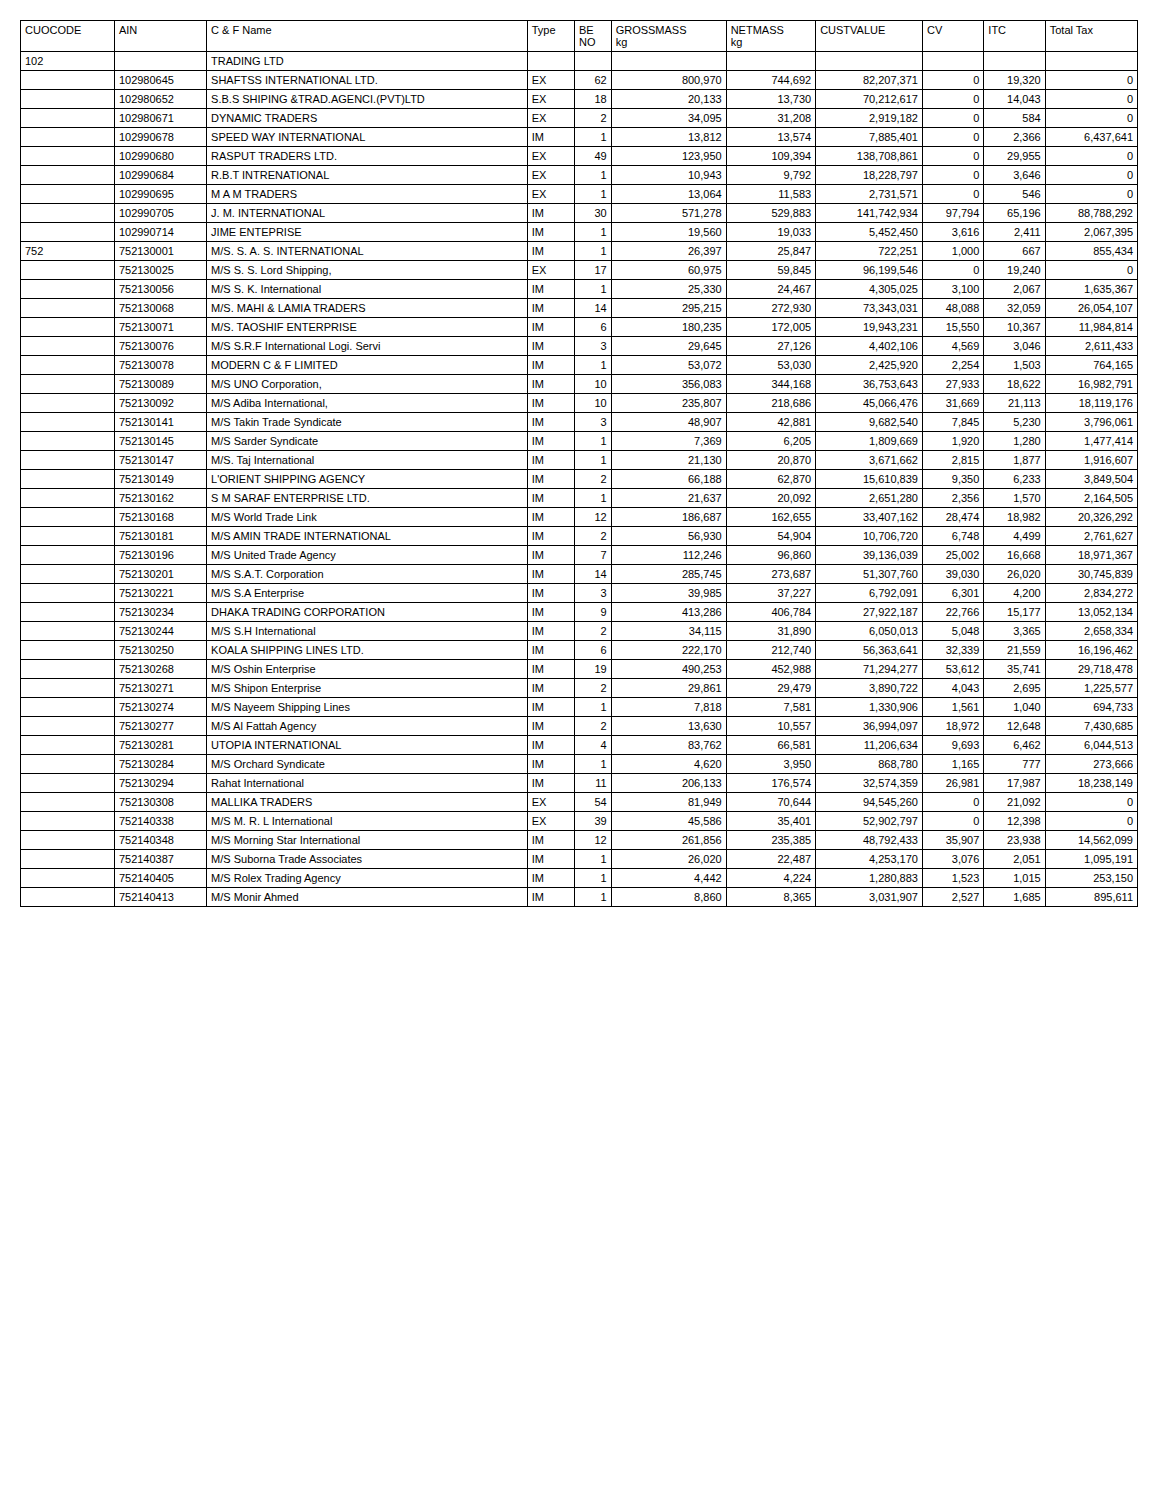| CUOCODE | AIN | C & F Name | Type | BE NO | GROSSMASS kg | NETMASS kg | CUSTVALUE | CV | ITC | Total Tax |
| --- | --- | --- | --- | --- | --- | --- | --- | --- | --- | --- |
| 102 | | TRADING LTD | | | | | | | | |
| | 102980645 | SHAFTSS INTERNATIONAL LTD. | EX | 62 | 800,970 | 744,692 | 82,207,371 | 0 | 19,320 | 0 |
| | 102980652 | S.B.S SHIPING &TRAD.AGENCI.(PVT)LTD | EX | 18 | 20,133 | 13,730 | 70,212,617 | 0 | 14,043 | 0 |
| | 102980671 | DYNAMIC TRADERS | EX | 2 | 34,095 | 31,208 | 2,919,182 | 0 | 584 | 0 |
| | 102990678 | SPEED WAY INTERNATIONAL | IM | 1 | 13,812 | 13,574 | 7,885,401 | 0 | 2,366 | 6,437,641 |
| | 102990680 | RASPUT TRADERS LTD. | EX | 49 | 123,950 | 109,394 | 138,708,861 | 0 | 29,955 | 0 |
| | 102990684 | R.B.T INTRENATIONAL | EX | 1 | 10,943 | 9,792 | 18,228,797 | 0 | 3,646 | 0 |
| | 102990695 | M A M TRADERS | EX | 1 | 13,064 | 11,583 | 2,731,571 | 0 | 546 | 0 |
| | 102990705 | J. M. INTERNATIONAL | IM | 30 | 571,278 | 529,883 | 141,742,934 | 97,794 | 65,196 | 88,788,292 |
| | 102990714 | JIME ENTEPRISE | IM | 1 | 19,560 | 19,033 | 5,452,450 | 3,616 | 2,411 | 2,067,395 |
| 752 | 752130001 | M/S. S. A. S. INTERNATIONAL | IM | 1 | 26,397 | 25,847 | 722,251 | 1,000 | 667 | 855,434 |
| | 752130025 | M/S S. S. Lord Shipping, | EX | 17 | 60,975 | 59,845 | 96,199,546 | 0 | 19,240 | 0 |
| | 752130056 | M/S S. K. International | IM | 1 | 25,330 | 24,467 | 4,305,025 | 3,100 | 2,067 | 1,635,367 |
| | 752130068 | M/S. MAHI & LAMIA TRADERS | IM | 14 | 295,215 | 272,930 | 73,343,031 | 48,088 | 32,059 | 26,054,107 |
| | 752130071 | M/S. TAOSHIF ENTERPRISE | IM | 6 | 180,235 | 172,005 | 19,943,231 | 15,550 | 10,367 | 11,984,814 |
| | 752130076 | M/S S.R.F International Logi. Servi | IM | 3 | 29,645 | 27,126 | 4,402,106 | 4,569 | 3,046 | 2,611,433 |
| | 752130078 | MODERN C & F LIMITED | IM | 1 | 53,072 | 53,030 | 2,425,920 | 2,254 | 1,503 | 764,165 |
| | 752130089 | M/S UNO Corporation, | IM | 10 | 356,083 | 344,168 | 36,753,643 | 27,933 | 18,622 | 16,982,791 |
| | 752130092 | M/S Adiba International, | IM | 10 | 235,807 | 218,686 | 45,066,476 | 31,669 | 21,113 | 18,119,176 |
| | 752130141 | M/S Takin Trade Syndicate | IM | 3 | 48,907 | 42,881 | 9,682,540 | 7,845 | 5,230 | 3,796,061 |
| | 752130145 | M/S Sarder Syndicate | IM | 1 | 7,369 | 6,205 | 1,809,669 | 1,920 | 1,280 | 1,477,414 |
| | 752130147 | M/S. Taj International | IM | 1 | 21,130 | 20,870 | 3,671,662 | 2,815 | 1,877 | 1,916,607 |
| | 752130149 | L'ORIENT SHIPPING AGENCY | IM | 2 | 66,188 | 62,870 | 15,610,839 | 9,350 | 6,233 | 3,849,504 |
| | 752130162 | S M SARAF ENTERPRISE LTD. | IM | 1 | 21,637 | 20,092 | 2,651,280 | 2,356 | 1,570 | 2,164,505 |
| | 752130168 | M/S World Trade Link | IM | 12 | 186,687 | 162,655 | 33,407,162 | 28,474 | 18,982 | 20,326,292 |
| | 752130181 | M/S AMIN TRADE INTERNATIONAL | IM | 2 | 56,930 | 54,904 | 10,706,720 | 6,748 | 4,499 | 2,761,627 |
| | 752130196 | M/S United Trade Agency | IM | 7 | 112,246 | 96,860 | 39,136,039 | 25,002 | 16,668 | 18,971,367 |
| | 752130201 | M/S S.A.T. Corporation | IM | 14 | 285,745 | 273,687 | 51,307,760 | 39,030 | 26,020 | 30,745,839 |
| | 752130221 | M/S S.A Enterprise | IM | 3 | 39,985 | 37,227 | 6,792,091 | 6,301 | 4,200 | 2,834,272 |
| | 752130234 | DHAKA TRADING CORPORATION | IM | 9 | 413,286 | 406,784 | 27,922,187 | 22,766 | 15,177 | 13,052,134 |
| | 752130244 | M/S S.H International | IM | 2 | 34,115 | 31,890 | 6,050,013 | 5,048 | 3,365 | 2,658,334 |
| | 752130250 | KOALA SHIPPING LINES LTD. | IM | 6 | 222,170 | 212,740 | 56,363,641 | 32,339 | 21,559 | 16,196,462 |
| | 752130268 | M/S Oshin Enterprise | IM | 19 | 490,253 | 452,988 | 71,294,277 | 53,612 | 35,741 | 29,718,478 |
| | 752130271 | M/S Shipon Enterprise | IM | 2 | 29,861 | 29,479 | 3,890,722 | 4,043 | 2,695 | 1,225,577 |
| | 752130274 | M/S Nayeem Shipping Lines | IM | 1 | 7,818 | 7,581 | 1,330,906 | 1,561 | 1,040 | 694,733 |
| | 752130277 | M/S Al Fattah Agency | IM | 2 | 13,630 | 10,557 | 36,994,097 | 18,972 | 12,648 | 7,430,685 |
| | 752130281 | UTOPIA INTERNATIONAL | IM | 4 | 83,762 | 66,581 | 11,206,634 | 9,693 | 6,462 | 6,044,513 |
| | 752130284 | M/S Orchard Syndicate | IM | 1 | 4,620 | 3,950 | 868,780 | 1,165 | 777 | 273,666 |
| | 752130294 | Rahat International | IM | 11 | 206,133 | 176,574 | 32,574,359 | 26,981 | 17,987 | 18,238,149 |
| | 752130308 | MALLIKA TRADERS | EX | 54 | 81,949 | 70,644 | 94,545,260 | 0 | 21,092 | 0 |
| | 752140338 | M/S M. R. L International | EX | 39 | 45,586 | 35,401 | 52,902,797 | 0 | 12,398 | 0 |
| | 752140348 | M/S Morning Star International | IM | 12 | 261,856 | 235,385 | 48,792,433 | 35,907 | 23,938 | 14,562,099 |
| | 752140387 | M/S Suborna Trade Associates | IM | 1 | 26,020 | 22,487 | 4,253,170 | 3,076 | 2,051 | 1,095,191 |
| | 752140405 | M/S Rolex Trading Agency | IM | 1 | 4,442 | 4,224 | 1,280,883 | 1,523 | 1,015 | 253,150 |
| | 752140413 | M/S Monir Ahmed | IM | 1 | 8,860 | 8,365 | 3,031,907 | 2,527 | 1,685 | 895,611 |